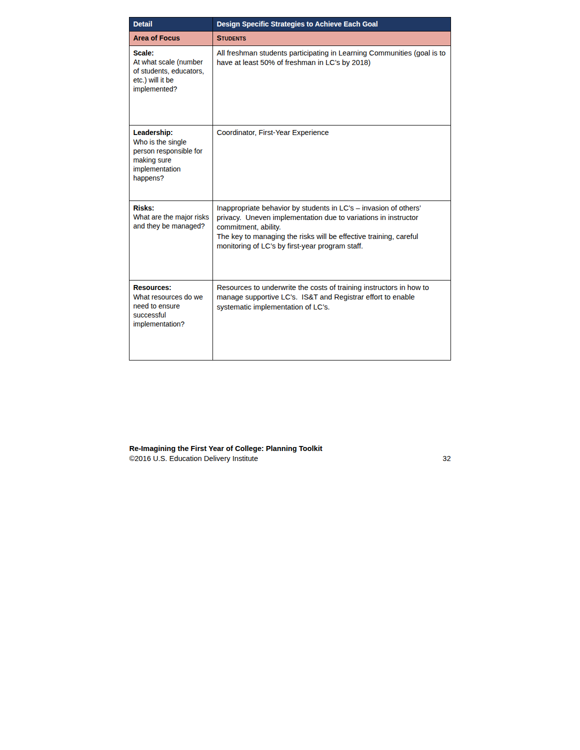| Detail | Design Specific Strategies to Achieve Each Goal |
| Area of Focus | Students |
| Scale: At what scale (number of students, educators, etc.) will it be implemented? | All freshman students participating in Learning Communities (goal is to have at least 50% of freshman in LC’s by 2018) |
| Leadership: Who is the single person responsible for making sure implementation happens? | Coordinator, First-Year Experience |
| Risks: What are the major risks and they be managed? | Inappropriate behavior by students in LC’s – invasion of others’ privacy. Uneven implementation due to variations in instructor commitment, ability. The key to managing the risks will be effective training, careful monitoring of LC’s by first-year program staff. |
| Resources: What resources do we need to ensure successful implementation? | Resources to underwrite the costs of training instructors in how to manage supportive LC’s. IS&T and Registrar effort to enable systematic implementation of LC’s. |
Re-Imagining the First Year of College: Planning Toolkit
©2016 U.S. Education Delivery Institute 32